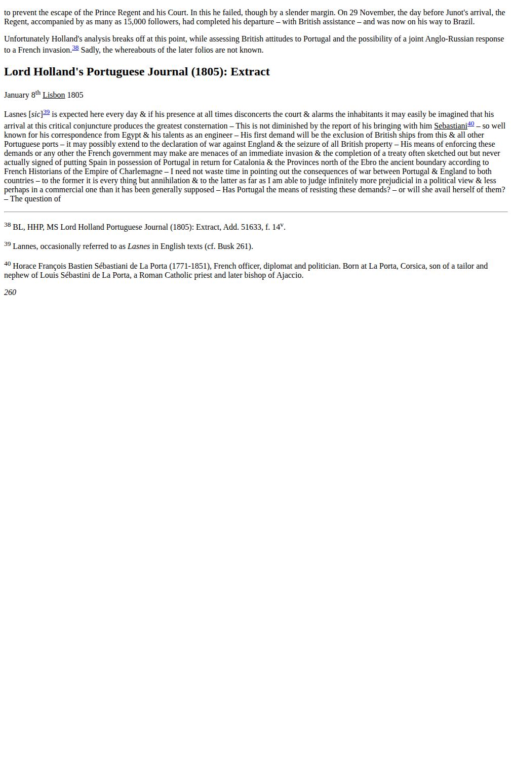to prevent the escape of the Prince Regent and his Court. In this he failed, though by a slender margin. On 29 November, the day before Junot's arrival, the Regent, accompanied by as many as 15,000 followers, had completed his departure – with British assistance – and was now on his way to Brazil.
Unfortunately Holland's analysis breaks off at this point, while assessing British attitudes to Portugal and the possibility of a joint Anglo-Russian response to a French invasion.38 Sadly, the whereabouts of the later folios are not known.
Lord Holland's Portuguese Journal (1805): Extract
January 8th Lisbon 1805
Lasnes [sic]39 is expected here every day & if his presence at all times disconcerts the court & alarms the inhabitants it may easily be imagined that his arrival at this critical conjuncture produces the greatest consternation – This is not diminished by the report of his bringing with him Sebastiani40 – so well known for his correspondence from Egypt & his talents as an engineer – His first demand will be the exclusion of British ships from this & all other Portuguese ports – it may possibly extend to the declaration of war against England & the seizure of all British property – His means of enforcing these demands or any other the French government may make are menaces of an immediate invasion & the completion of a treaty often sketched out but never actually signed of putting Spain in possession of Portugal in return for Catalonia & the Provinces north of the Ebro the ancient boundary according to French Historians of the Empire of Charlemagne – I need not waste time in pointing out the consequences of war between Portugal & England to both countries – to the former it is every thing but annihilation & to the latter as far as I am able to judge infinitely more prejudicial in a political view & less perhaps in a commercial one than it has been generally supposed – Has Portugal the means of resisting these demands? – or will she avail herself of them? – The question of
38 BL, HHP, MS Lord Holland Portuguese Journal (1805): Extract, Add. 51633, f. 14v.
39 Lannes, occasionally referred to as Lasnes in English texts (cf. Busk 261).
40 Horace François Bastien Sébastiani de La Porta (1771-1851), French officer, diplomat and politician. Born at La Porta, Corsica, son of a tailor and nephew of Louis Sébastini de La Porta, a Roman Catholic priest and later bishop of Ajaccio.
260